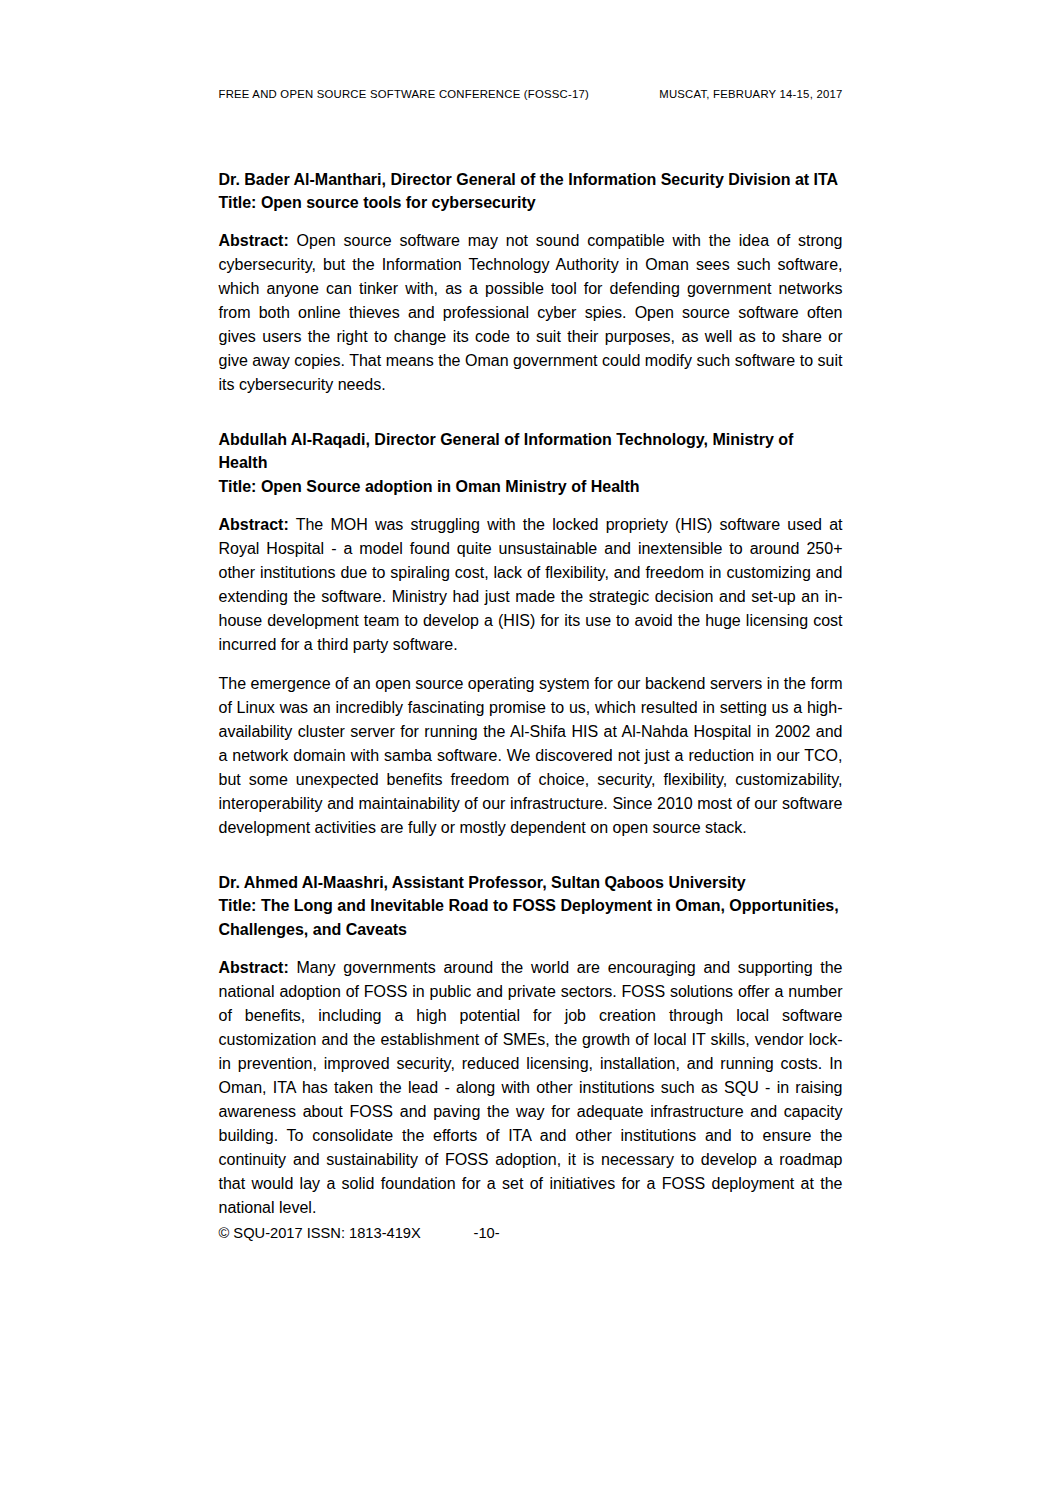FREE AND OPEN SOURCE SOFTWARE CONFERENCE (FOSSC-17) MUSCAT, FEBRUARY 14-15, 2017
Dr. Bader Al-Manthari, Director General of the Information Security Division at ITA
Title: Open source tools for cybersecurity
Abstract: Open source software may not sound compatible with the idea of strong cybersecurity, but the Information Technology Authority in Oman sees such software, which anyone can tinker with, as a possible tool for defending government networks from both online thieves and professional cyber spies. Open source software often gives users the right to change its code to suit their purposes, as well as to share or give away copies. That means the Oman government could modify such software to suit its cybersecurity needs.
Abdullah Al-Raqadi, Director General of Information Technology, Ministry of Health
Title: Open Source adoption in Oman Ministry of Health
Abstract: The MOH was struggling with the locked propriety (HIS) software used at Royal Hospital - a model found quite unsustainable and inextensible to around 250+ other institutions due to spiraling cost, lack of flexibility, and freedom in customizing and extending the software. Ministry had just made the strategic decision and set-up an in-house development team to develop a (HIS) for its use to avoid the huge licensing cost incurred for a third party software.
The emergence of an open source operating system for our backend servers in the form of Linux was an incredibly fascinating promise to us, which resulted in setting us a high-availability cluster server for running the Al-Shifa HIS at Al-Nahda Hospital in 2002 and a network domain with samba software. We discovered not just a reduction in our TCO, but some unexpected benefits freedom of choice, security, flexibility, customizability, interoperability and maintainability of our infrastructure. Since 2010 most of our software development activities are fully or mostly dependent on open source stack.
Dr. Ahmed Al-Maashri, Assistant Professor, Sultan Qaboos University
Title: The Long and Inevitable Road to FOSS Deployment in Oman, Opportunities, Challenges, and Caveats
Abstract: Many governments around the world are encouraging and supporting the national adoption of FOSS in public and private sectors. FOSS solutions offer a number of benefits, including a high potential for job creation through local software customization and the establishment of SMEs, the growth of local IT skills, vendor lock-in prevention, improved security, reduced licensing, installation, and running costs. In Oman, ITA has taken the lead - along with other institutions such as SQU - in raising awareness about FOSS and paving the way for adequate infrastructure and capacity building. To consolidate the efforts of ITA and other institutions and to ensure the continuity and sustainability of FOSS adoption, it is necessary to develop a roadmap that would lay a solid foundation for a set of initiatives for a FOSS deployment at the national level.
© SQU-2017 ISSN: 1813-419X -10-